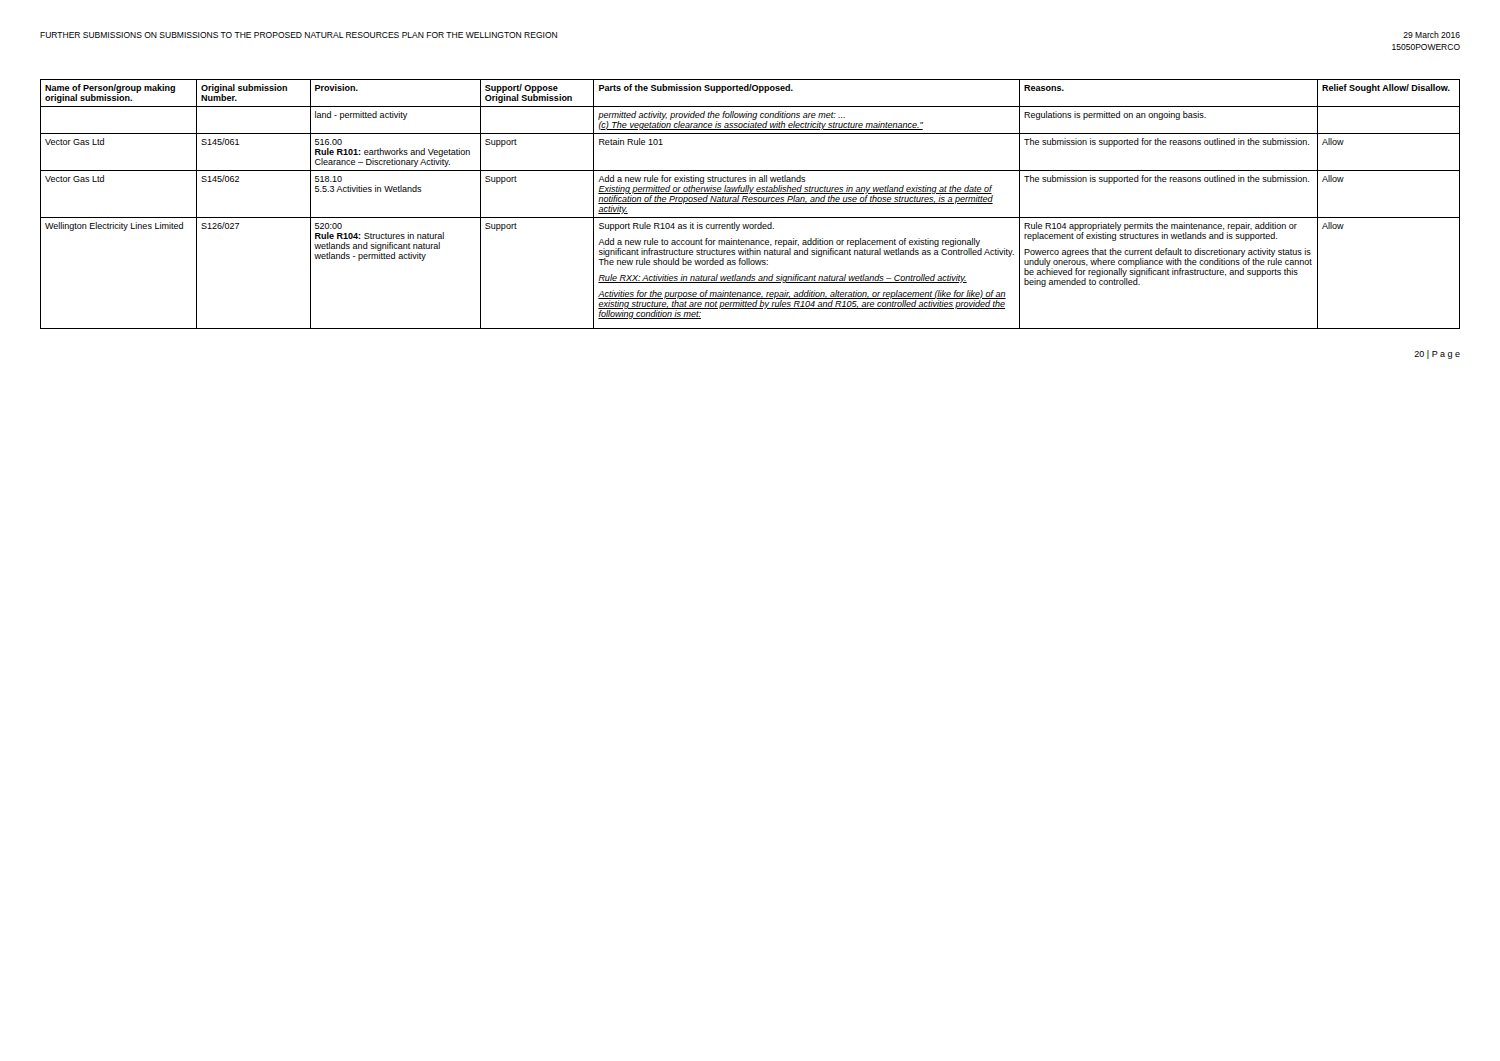FURTHER SUBMISSIONS ON SUBMISSIONS TO THE PROPOSED NATURAL RESOURCES PLAN FOR THE WELLINGTON REGION
29 March 2016
15050POWERCO
| Name of Person/group making original submission. | Original submission Number. | Provision. | Support/ Oppose Original Submission | Parts of the Submission Supported/Opposed. | Reasons. | Relief Sought Allow/ Disallow. |
| --- | --- | --- | --- | --- | --- | --- |
| | | land - permitted activity | | permitted activity, provided the following conditions are met: ... (c) The vegetation clearance is associated with electricity structure maintenance." | Regulations is permitted on an ongoing basis. | |
| Vector Gas Ltd | S145/061 | 516.00 Rule R101: earthworks and Vegetation Clearance – Discretionary Activity. | Support | Retain Rule 101 | The submission is supported for the reasons outlined in the submission. | Allow |
| Vector Gas Ltd | S145/062 | 518.10 5.5.3 Activities in Wetlands | Support | Add a new rule for existing structures in all wetlands Existing permitted or otherwise lawfully established structures in any wetland existing at the date of notification of the Proposed Natural Resources Plan, and the use of those structures, is a permitted activity. | The submission is supported for the reasons outlined in the submission. | Allow |
| Wellington Electricity Lines Limited | S126/027 | 520:00 Rule R104: Structures in natural wetlands and significant natural wetlands - permitted activity | Support | Support Rule R104 as it is currently worded. Add a new rule to account for maintenance, repair, addition or replacement of existing regionally significant infrastructure structures within natural and significant natural wetlands as a Controlled Activity. The new rule should be worded as follows: Rule RXX: Activities in natural wetlands and significant natural wetlands – Controlled activity. Activities for the purpose of maintenance, repair, addition, alteration, or replacement (like for like) of an existing structure, that are not permitted by rules R104 and R105, are controlled activities provided the following condition is met: | Rule R104 appropriately permits the maintenance, repair, addition or replacement of existing structures in wetlands and is supported. Powerco agrees that the current default to discretionary activity status is unduly onerous, where compliance with the conditions of the rule cannot be achieved for regionally significant infrastructure, and supports this being amended to controlled. | Allow |
20 | P a g e